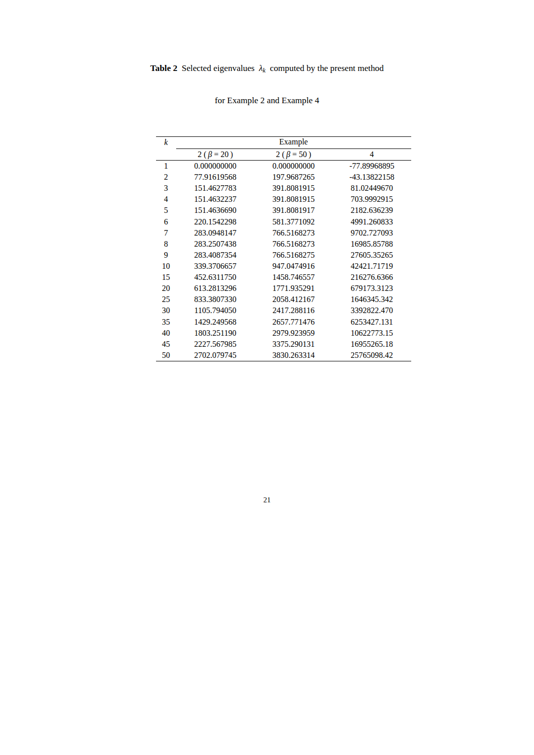Table 2 Selected eigenvalues λk computed by the present method
for Example 2 and Example 4
| k | Example |
| | 2 ( β = 20 ) | 2 ( β = 50 ) | 4 |
| 1 | 0.000000000 | 0.000000000 | -77.89968895 |
| 2 | 77.91619568 | 197.9687265 | -43.13822158 |
| 3 | 151.4627783 | 391.8081915 | 81.02449670 |
| 4 | 151.4632237 | 391.8081915 | 703.9992915 |
| 5 | 151.4636690 | 391.8081917 | 2182.636239 |
| 6 | 220.1542298 | 581.3771092 | 4991.260833 |
| 7 | 283.0948147 | 766.5168273 | 9702.727093 |
| 8 | 283.2507438 | 766.5168273 | 16985.85788 |
| 9 | 283.4087354 | 766.5168275 | 27605.35265 |
| 10 | 339.3706657 | 947.0474916 | 42421.71719 |
| 15 | 452.6311750 | 1458.746557 | 216276.6366 |
| 20 | 613.2813296 | 1771.935291 | 679173.3123 |
| 25 | 833.3807330 | 2058.412167 | 1646345.342 |
| 30 | 1105.794050 | 2417.288116 | 3392822.470 |
| 35 | 1429.249568 | 2657.771476 | 6253427.131 |
| 40 | 1803.251190 | 2979.923959 | 10622773.15 |
| 45 | 2227.567985 | 3375.290131 | 16955265.18 |
| 50 | 2702.079745 | 3830.263314 | 25765098.42 |
21